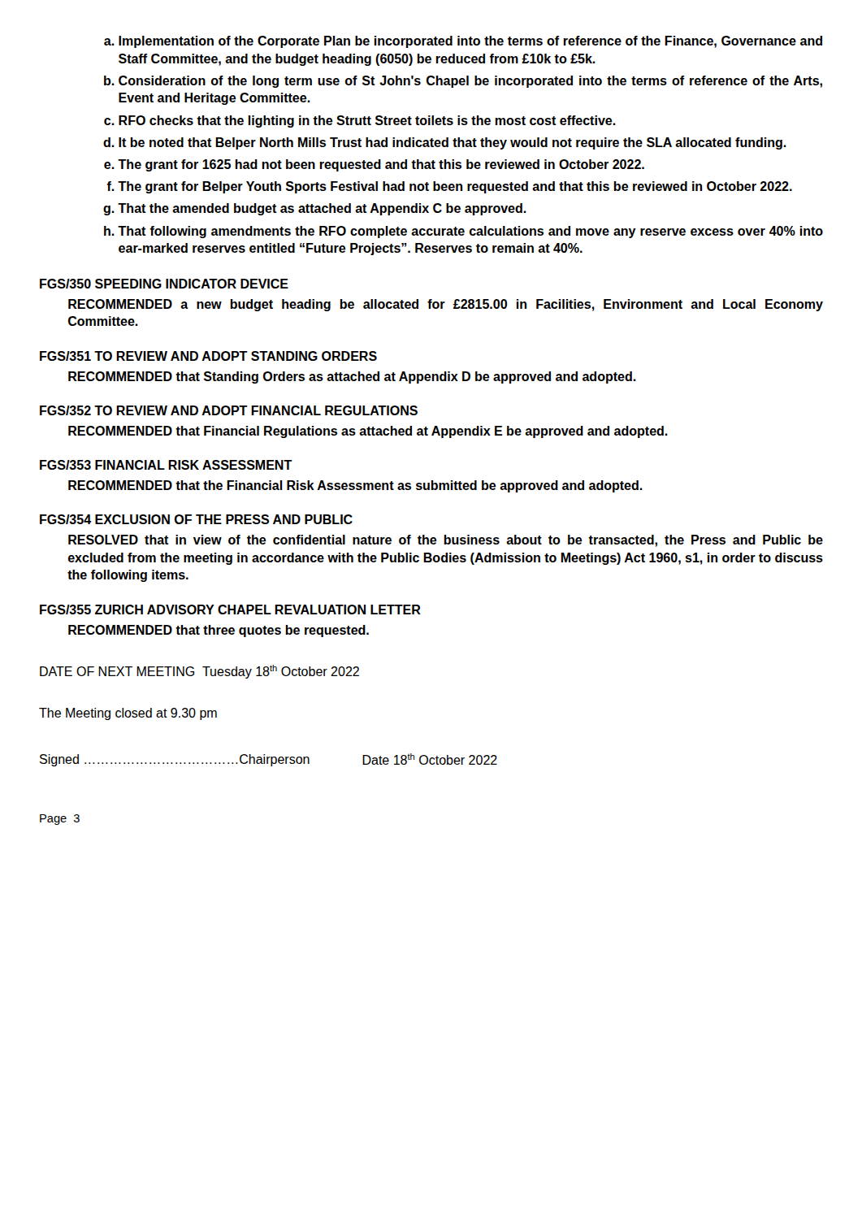Implementation of the Corporate Plan be incorporated into the terms of reference of the Finance, Governance and Staff Committee, and the budget heading (6050) be reduced from £10k to £5k.
Consideration of the long term use of St John's Chapel be incorporated into the terms of reference of the Arts, Event and Heritage Committee.
RFO checks that the lighting in the Strutt Street toilets is the most cost effective.
It be noted that Belper North Mills Trust had indicated that they would not require the SLA allocated funding.
The grant for 1625 had not been requested and that this be reviewed in October 2022.
The grant for Belper Youth Sports Festival had not been requested and that this be reviewed in October 2022.
That the amended budget as attached at Appendix C be approved.
That following amendments the RFO complete accurate calculations and move any reserve excess over 40% into ear-marked reserves entitled “Future Projects”. Reserves to remain at 40%.
FGS/350 SPEEDING INDICATOR DEVICE
RECOMMENDED a new budget heading be allocated for £2815.00 in Facilities, Environment and Local Economy Committee.
FGS/351 TO REVIEW AND ADOPT STANDING ORDERS
RECOMMENDED that Standing Orders as attached at Appendix D be approved and adopted.
FGS/352 TO REVIEW AND ADOPT FINANCIAL REGULATIONS
RECOMMENDED that Financial Regulations as attached at Appendix E be approved and adopted.
FGS/353 FINANCIAL RISK ASSESSMENT
RECOMMENDED that the Financial Risk Assessment as submitted be approved and adopted.
FGS/354 EXCLUSION OF THE PRESS AND PUBLIC
RESOLVED that in view of the confidential nature of the business about to be transacted, the Press and Public be excluded from the meeting in accordance with the Public Bodies (Admission to Meetings) Act 1960, s1, in order to discuss the following items.
FGS/355 ZURICH ADVISORY CHAPEL REVALUATION LETTER
RECOMMENDED that three quotes be requested.
DATE OF NEXT MEETING Tuesday 18th October 2022
The Meeting closed at 9.30 pm
Signed ………………………………ChairpersonDate 18th October 2022
Page 3